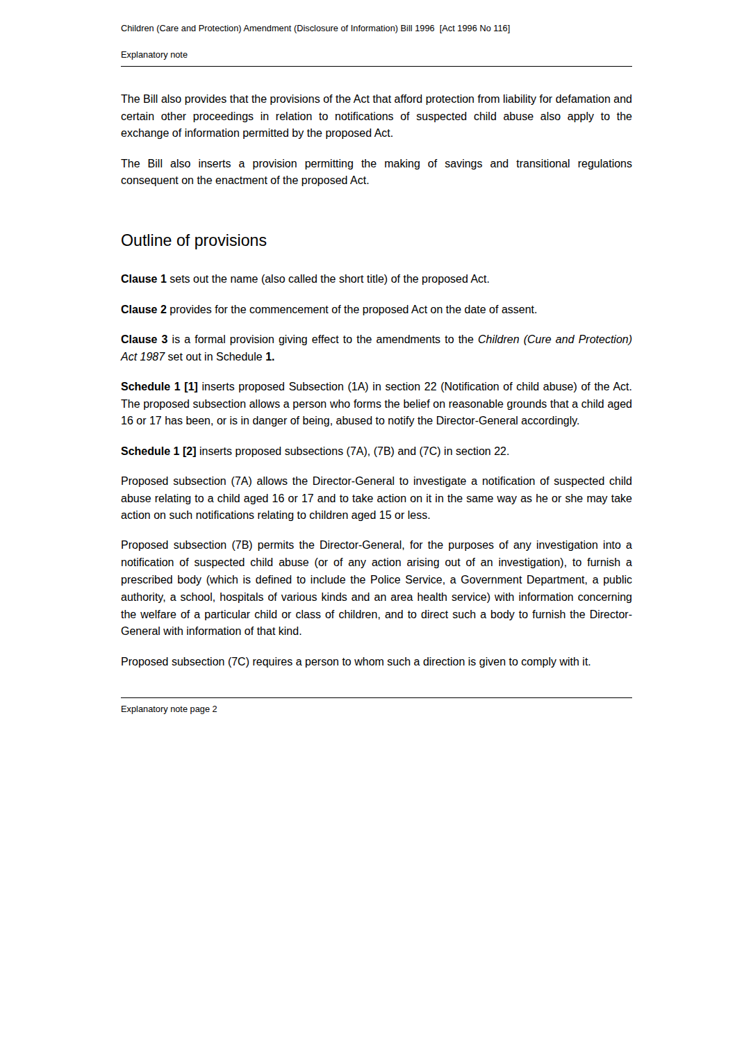Children (Care and Protection) Amendment (Disclosure of Information) Bill 1996 [Act 1996 No 116]
Explanatory note
The Bill also provides that the provisions of the Act that afford protection from liability for defamation and certain other proceedings in relation to notifications of suspected child abuse also apply to the exchange of information permitted by the proposed Act.
The Bill also inserts a provision permitting the making of savings and transitional regulations consequent on the enactment of the proposed Act.
Outline of provisions
Clause 1 sets out the name (also called the short title) of the proposed Act.
Clause 2 provides for the commencement of the proposed Act on the date of assent.
Clause 3 is a formal provision giving effect to the amendments to the Children (Cure and Protection) Act 1987 set out in Schedule 1.
Schedule 1 [1] inserts proposed Subsection (1A) in section 22 (Notification of child abuse) of the Act. The proposed subsection allows a person who forms the belief on reasonable grounds that a child aged 16 or 17 has been, or is in danger of being, abused to notify the Director-General accordingly.
Schedule 1 [2] inserts proposed subsections (7A), (7B) and (7C) in section 22.
Proposed subsection (7A) allows the Director-General to investigate a notification of suspected child abuse relating to a child aged 16 or 17 and to take action on it in the same way as he or she may take action on such notifications relating to children aged 15 or less.
Proposed subsection (7B) permits the Director-General, for the purposes of any investigation into a notification of suspected child abuse (or of any action arising out of an investigation), to furnish a prescribed body (which is defined to include the Police Service, a Government Department, a public authority, a school, hospitals of various kinds and an area health service) with information concerning the welfare of a particular child or class of children, and to direct such a body to furnish the Director-General with information of that kind.
Proposed subsection (7C) requires a person to whom such a direction is given to comply with it.
Explanatory note page 2